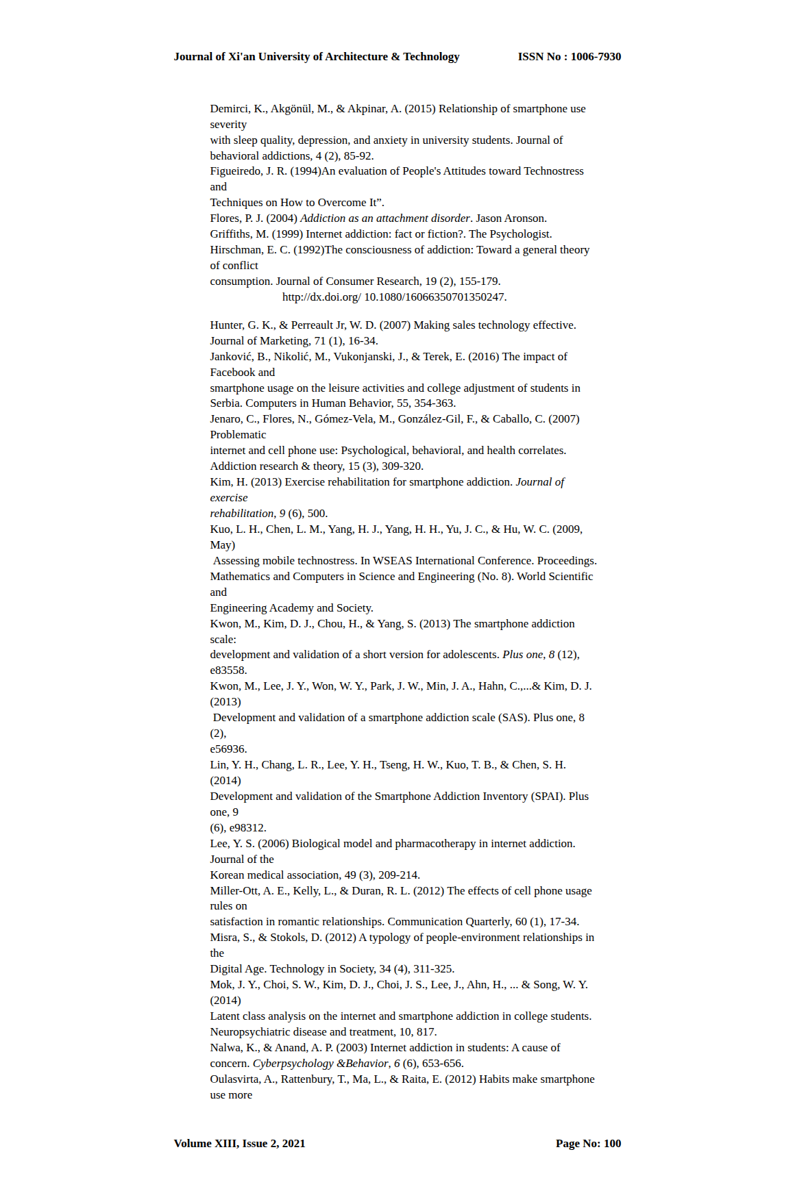Journal of Xi'an University of Architecture & Technology ISSN No : 1006-7930
Demirci, K., Akgönül, M., & Akpinar, A. (2015) Relationship of smartphone use severity
with sleep quality, depression, and anxiety in university students. Journal of
behavioral addictions, 4 (2), 85-92.
Figueiredo, J. R. (1994)An evaluation of People's Attitudes toward Technostress and
Techniques on How to Overcome It”.
Flores, P. J. (2004) Addiction as an attachment disorder. Jason Aronson.
Griffiths, M. (1999) Internet addiction: fact or fiction?. The Psychologist.
Hirschman, E. C. (1992)The consciousness of addiction: Toward a general theory of conflict
consumption. Journal of Consumer Research, 19 (2), 155-179.
http://dx.doi.org/ 10.1080/16066350701350247.
Hunter, G. K., & Perreault Jr, W. D. (2007) Making sales technology effective.
Journal of Marketing, 71 (1), 16-34.
Janković, B., Nikolić, M., Vukonjanski, J., & Terek, E. (2016) The impact of Facebook and
smartphone usage on the leisure activities and college adjustment of students in
Serbia. Computers in Human Behavior, 55, 354-363.
Jenaro, C., Flores, N., Gómez-Vela, M., González-Gil, F., & Caballo, C. (2007) Problematic
internet and cell phone use: Psychological, behavioral, and health correlates.
Addiction research & theory, 15 (3), 309-320.
Kim, H. (2013) Exercise rehabilitation for smartphone addiction. Journal of exercise
rehabilitation, 9 (6), 500.
Kuo, L. H., Chen, L. M., Yang, H. J., Yang, H. H., Yu, J. C., & Hu, W. C. (2009, May)
Assessing mobile technostress. In WSEAS International Conference. Proceedings.
Mathematics and Computers in Science and Engineering (No. 8). World Scientific and
Engineering Academy and Society.
Kwon, M., Kim, D. J., Chou, H., & Yang, S. (2013) The smartphone addiction scale:
development and validation of a short version for adolescents. Plus one, 8 (12),
e83558.
Kwon, M., Lee, J. Y., Won, W. Y., Park, J. W., Min, J. A., Hahn, C.,...& Kim, D. J. (2013)
Development and validation of a smartphone addiction scale (SAS). Plus one, 8 (2),
e56936.
Lin, Y. H., Chang, L. R., Lee, Y. H., Tseng, H. W., Kuo, T. B., & Chen, S. H. (2014)
Development and validation of the Smartphone Addiction Inventory (SPAI). Plus one, 9
(6), e98312.
Lee, Y. S. (2006) Biological model and pharmacotherapy in internet addiction. Journal of the
Korean medical association, 49 (3), 209-214.
Miller-Ott, A. E., Kelly, L., & Duran, R. L. (2012) The effects of cell phone usage rules on
satisfaction in romantic relationships. Communication Quarterly, 60 (1), 17-34.
Misra, S., & Stokols, D. (2012) A typology of people-environment relationships in the
Digital Age. Technology in Society, 34 (4), 311-325.
Mok, J. Y., Choi, S. W., Kim, D. J., Choi, J. S., Lee, J., Ahn, H., ... & Song, W. Y. (2014)
Latent class analysis on the internet and smartphone addiction in college students.
Neuropsychiatric disease and treatment, 10, 817.
Nalwa, K., & Anand, A. P. (2003) Internet addiction in students: A cause of
concern. Cyberpsychology &Behavior, 6 (6), 653-656.
Oulasvirta, A., Rattenbury, T., Ma, L., & Raita, E. (2012) Habits make smartphone use more
Volume XIII, Issue 2, 2021 Page No: 100